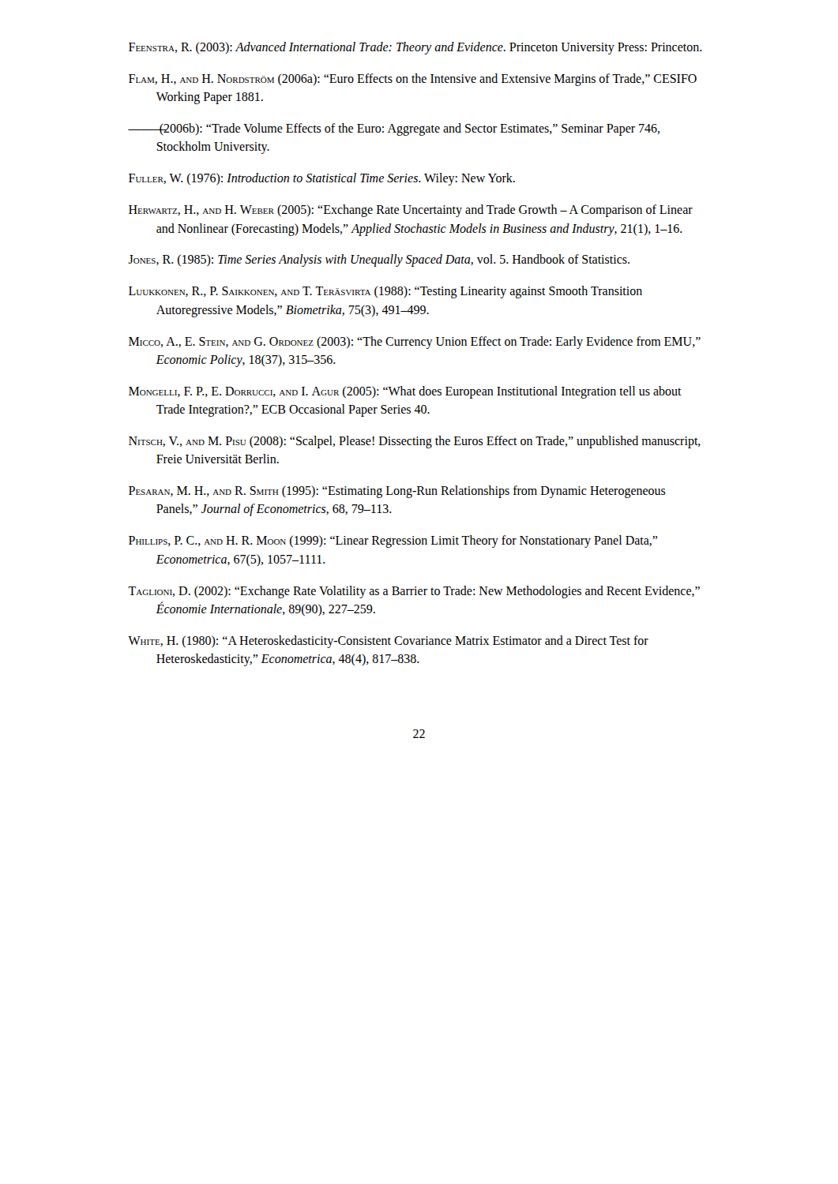Feenstra, R. (2003): Advanced International Trade: Theory and Evidence. Princeton University Press: Princeton.
Flam, H., and H. Nordström (2006a): “Euro Effects on the Intensive and Extensive Margins of Trade,” CESIFO Working Paper 1881.
——— (2006b): “Trade Volume Effects of the Euro: Aggregate and Sector Estimates,” Seminar Paper 746, Stockholm University.
Fuller, W. (1976): Introduction to Statistical Time Series. Wiley: New York.
Herwartz, H., and H. Weber (2005): “Exchange Rate Uncertainty and Trade Growth – A Comparison of Linear and Nonlinear (Forecasting) Models,” Applied Stochastic Models in Business and Industry, 21(1), 1–16.
Jones, R. (1985): Time Series Analysis with Unequally Spaced Data, vol. 5. Handbook of Statistics.
Luukkonen, R., P. Saikkonen, and T. Teräsvirta (1988): “Testing Linearity against Smooth Transition Autoregressive Models,” Biometrika, 75(3), 491–499.
Micco, A., E. Stein, and G. Ordonez (2003): “The Currency Union Effect on Trade: Early Evidence from EMU,” Economic Policy, 18(37), 315–356.
Mongelli, F. P., E. Dorrucci, and I. Agur (2005): “What does European Institutional Integration tell us about Trade Integration?,” ECB Occasional Paper Series 40.
Nitsch, V., and M. Pisu (2008): “Scalpel, Please! Dissecting the Euros Effect on Trade,” unpublished manuscript, Freie Universität Berlin.
Pesaran, M. H., and R. Smith (1995): “Estimating Long-Run Relationships from Dynamic Heterogeneous Panels,” Journal of Econometrics, 68, 79–113.
Phillips, P. C., and H. R. Moon (1999): “Linear Regression Limit Theory for Nonstationary Panel Data,” Econometrica, 67(5), 1057–1111.
Taglioni, D. (2002): “Exchange Rate Volatility as a Barrier to Trade: New Methodologies and Recent Evidence,” Économie Internationale, 89(90), 227–259.
White, H. (1980): “A Heteroskedasticity-Consistent Covariance Matrix Estimator and a Direct Test for Heteroskedasticity,” Econometrica, 48(4), 817–838.
22